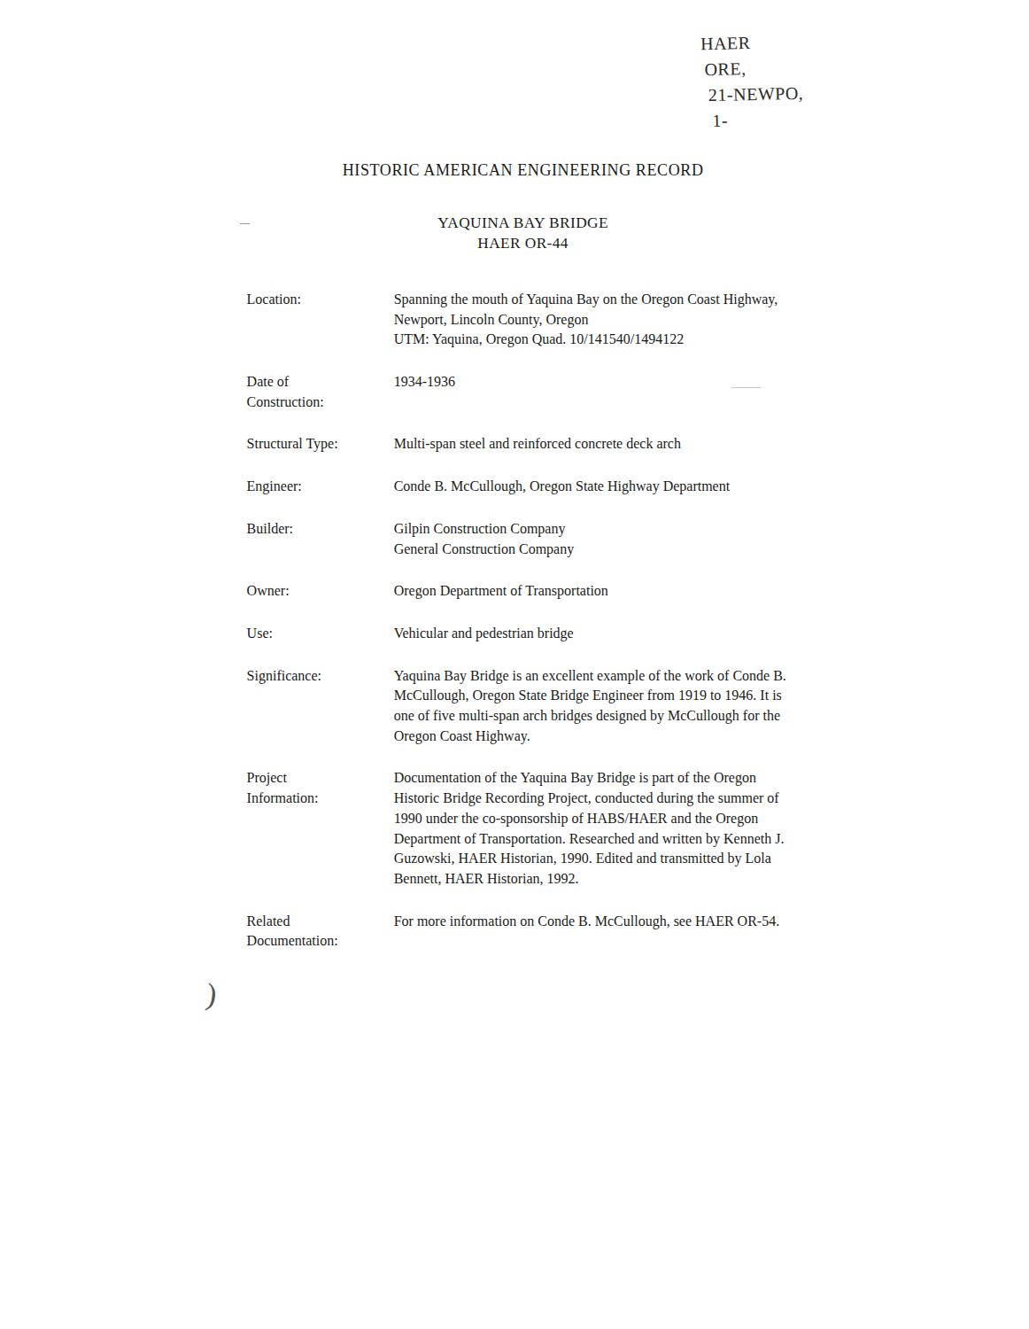HAER ORE, 21-NEWPO, 1-
HISTORIC AMERICAN ENGINEERING RECORD
YAQUINA BAY BRIDGE
HAER OR-44
| Location: | Spanning the mouth of Yaquina Bay on the Oregon Coast Highway, Newport, Lincoln County, Oregon UTM: Yaquina, Oregon Quad. 10/141540/1494122 |
| Date of Construction: | 1934-1936 |
| Structural Type: | Multi-span steel and reinforced concrete deck arch |
| Engineer: | Conde B. McCullough, Oregon State Highway Department |
| Builder: | Gilpin Construction Company General Construction Company |
| Owner: | Oregon Department of Transportation |
| Use: | Vehicular and pedestrian bridge |
| Significance: | Yaquina Bay Bridge is an excellent example of the work of Conde B. McCullough, Oregon State Bridge Engineer from 1919 to 1946. It is one of five multi-span arch bridges designed by McCullough for the Oregon Coast Highway. |
| Project Information: | Documentation of the Yaquina Bay Bridge is part of the Oregon Historic Bridge Recording Project, conducted during the summer of 1990 under the co-sponsorship of HABS/HAER and the Oregon Department of Transportation. Researched and written by Kenneth J. Guzowski, HAER Historian, 1990. Edited and transmitted by Lola Bennett, HAER Historian, 1992. |
| Related Documentation: | For more information on Conde B. McCullough, see HAER OR-54. |
)